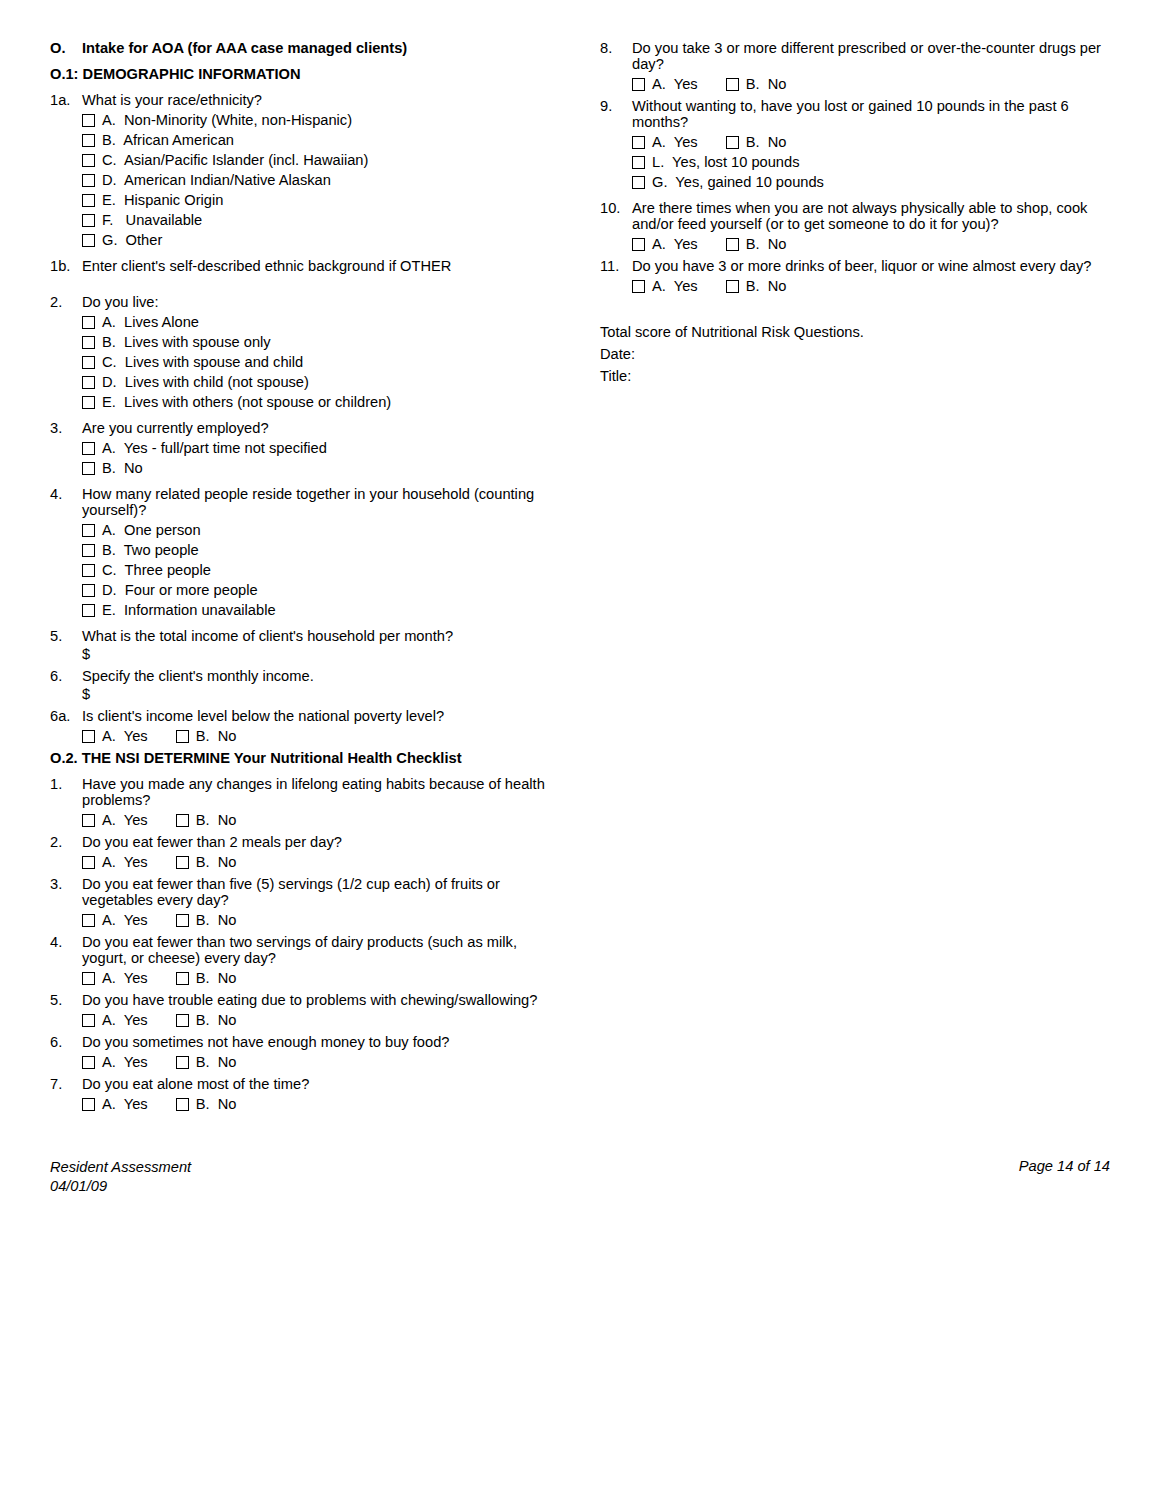O. Intake for AOA (for AAA case managed clients)
O.1: DEMOGRAPHIC INFORMATION
1a.
What is your race/ethnicity?
A. Non-Minority (White, non-Hispanic)
B. African American
C. Asian/Pacific Islander (incl. Hawaiian)
D. American Indian/Native Alaskan
E. Hispanic Origin
F. Unavailable
G. Other
1b.
Enter client's self-described ethnic background if OTHER
2.
Do you live:
A. Lives Alone
B. Lives with spouse only
C. Lives with spouse and child
D. Lives with child (not spouse)
E. Lives with others (not spouse or children)
3.
Are you currently employed?
A. Yes - full/part time not specified
B. No
4.
How many related people reside together in your household (counting yourself)?
A. One person
B. Two people
C. Three people
D. Four or more people
E. Information unavailable
5.
What is the total income of client's household per month?
$
6.
Specify the client's monthly income.
$
6a.
Is client's income level below the national poverty level?
A. Yes
B. No
O.2. THE NSI DETERMINE Your Nutritional Health Checklist
1.
Have you made any changes in lifelong eating habits because of health problems?
A. Yes
B. No
2.
Do you eat fewer than 2 meals per day?
A. Yes
B. No
3.
Do you eat fewer than five (5) servings (1/2 cup each) of fruits or vegetables every day?
A. Yes
B. No
4.
Do you eat fewer than two servings of dairy products (such as milk, yogurt, or cheese) every day?
A. Yes
B. No
5.
Do you have trouble eating due to problems with chewing/swallowing?
A. Yes
B. No
6.
Do you sometimes not have enough money to buy food?
A. Yes
B. No
7.
Do you eat alone most of the time?
A. Yes
B. No
8.
Do you take 3 or more different prescribed or over-the-counter drugs per day?
A. Yes
B. No
9.
Without wanting to, have you lost or gained 10 pounds in the past 6 months?
A. Yes
B. No
L. Yes, lost 10 pounds
G. Yes, gained 10 pounds
10.
Are there times when you are not always physically able to shop, cook and/or feed yourself (or to get someone to do it for you)?
A. Yes
B. No
11.
Do you have 3 or more drinks of beer, liquor or wine almost every day?
A. Yes
B. No
Total score of Nutritional Risk Questions.
Date:
Title:
Resident Assessment
04/01/09
Page 14 of 14